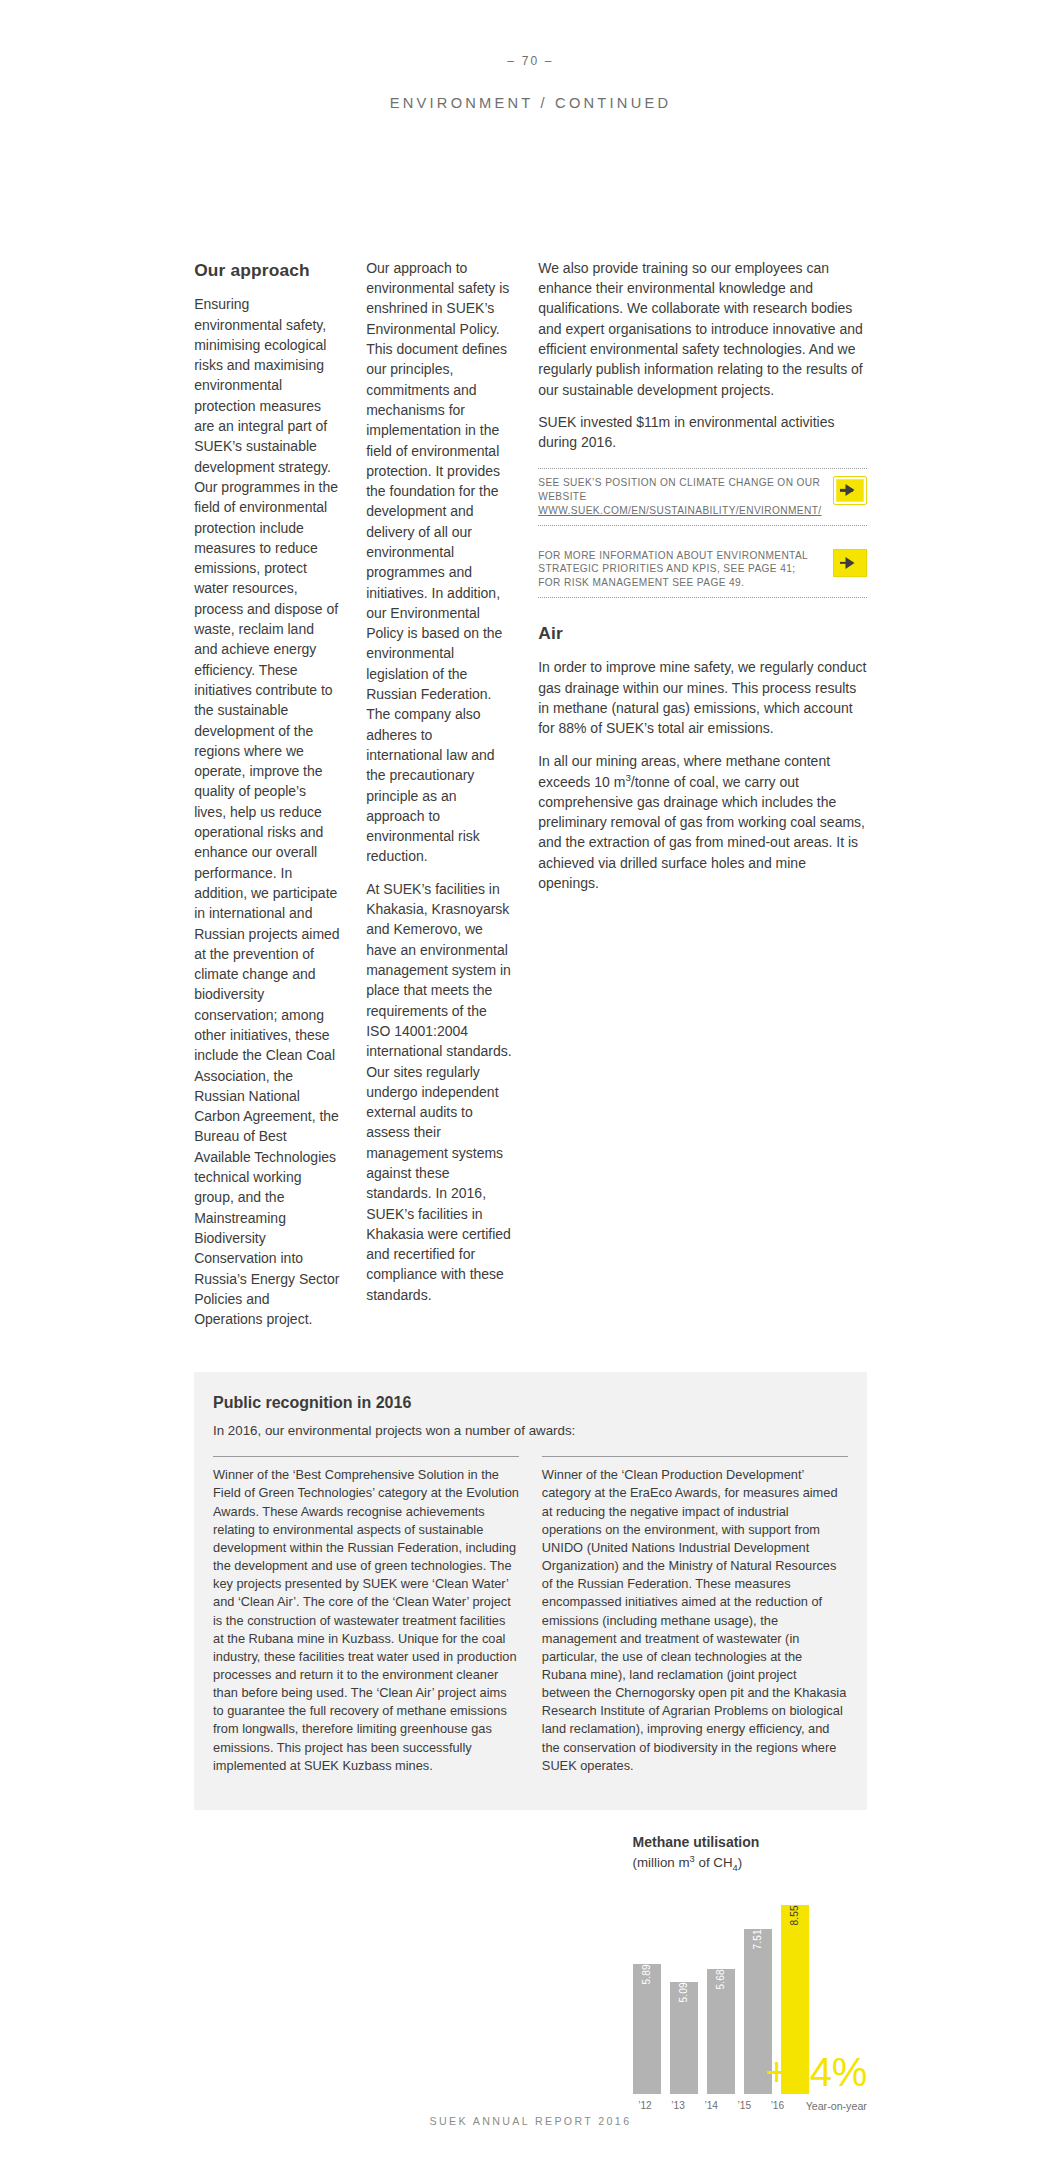– 70 –
Environment / Continued
Our approach
Ensuring environmental safety, minimising ecological risks and maximising environmental protection measures are an integral part of SUEK’s sustainable development strategy. Our programmes in the field of environmental protection include measures to reduce emissions, protect water resources, process and dispose of waste, reclaim land and achieve energy efficiency. These initiatives contribute to the sustainable development of the regions where we operate, improve the quality of people’s lives, help us reduce operational risks and enhance our overall performance. In addition, we participate in international and Russian projects aimed at the prevention of climate change and biodiversity conservation; among other initiatives, these include the Clean Coal Association, the Russian National Carbon Agreement, the Bureau of Best Available Technologies technical working group, and the Mainstreaming Biodiversity Conservation into Russia’s Energy Sector Policies and Operations project.
Our approach to environmental safety is enshrined in SUEK’s Environmental Policy. This document defines our principles, commitments and mechanisms for implementation in the field of environmental protection. It provides the foundation for the development and delivery of all our environmental programmes and initiatives. In addition, our Environmental Policy is based on the environmental legislation of the Russian Federation. The company also adheres to international law and the precautionary principle as an approach to environmental risk reduction.
At SUEK’s facilities in Khakasia, Krasnoyarsk and Kemerovo, we have an environmental management system in place that meets the requirements of the ISO 14001:2004 international standards. Our sites regularly undergo independent external audits to assess their management systems against these standards. In 2016, SUEK’s facilities in Khakasia were certified and recertified for compliance with these standards.
We also provide training so our employees can enhance their environmental knowledge and qualifications. We collaborate with research bodies and expert organisations to introduce innovative and efficient environmental safety technologies. And we regularly publish information relating to the results of our sustainable development projects.
SUEK invested $11m in environmental activities during 2016.
See SUEK’s position on climate change on our website www.suek.com/en/sustainability/environment/
For more information about environmental strategic priorities and KPIs, see page 41;
for risk management see page 49.
Air
In order to improve mine safety, we regularly conduct gas drainage within our mines. This process results in methane (natural gas) emissions, which account for 88% of SUEK’s total air emissions.
In all our mining areas, where methane content exceeds 10 m3/tonne of coal, we carry out comprehensive gas drainage which includes the preliminary removal of gas from working coal seams, and the extraction of gas from mined-out areas. It is achieved via drilled surface holes and mine openings.
Public recognition in 2016
In 2016, our environmental projects won a number of awards:
Winner of the ‘Best Comprehensive Solution in the Field of Green Technologies’ category at the Evolution Awards. These Awards recognise achievements relating to environmental aspects of sustainable development within the Russian Federation, including the development and use of green technologies. The key projects presented by SUEK were ‘Clean Water’ and ‘Clean Air’. The core of the ‘Clean Water’ project is the construction of wastewater treatment facilities at the Rubana mine in Kuzbass. Unique for the coal industry, these facilities treat water used in production processes and return it to the environment cleaner than before being used. The ‘Clean Air’ project aims to guarantee the full recovery of methane emissions from longwalls, therefore limiting greenhouse gas emissions. This project has been successfully implemented at SUEK Kuzbass mines.
Winner of the ‘Clean Production Development’ category at the EraEco Awards, for measures aimed at reducing the negative impact of industrial operations on the environment, with support from UNIDO (United Nations Industrial Development Organization) and the Ministry of Natural Resources of the Russian Federation. These measures encompassed initiatives aimed at the reduction of emissions (including methane usage), the management and treatment of wastewater (in particular, the use of clean technologies at the Rubana mine), land reclamation (joint project between the Chernogorsky open pit and the Khakasia Research Institute of Agrarian Problems on biological land reclamation), improving energy efficiency, and the conservation of biodiversity in the regions where SUEK operates.
Methane utilisation
(million m3 of CH4)
5.89
5.09
5.68
7.51
8.55
’12
’13
’14
’15
’16
Year-on-year
+14%
SUEK Annual Report 2016